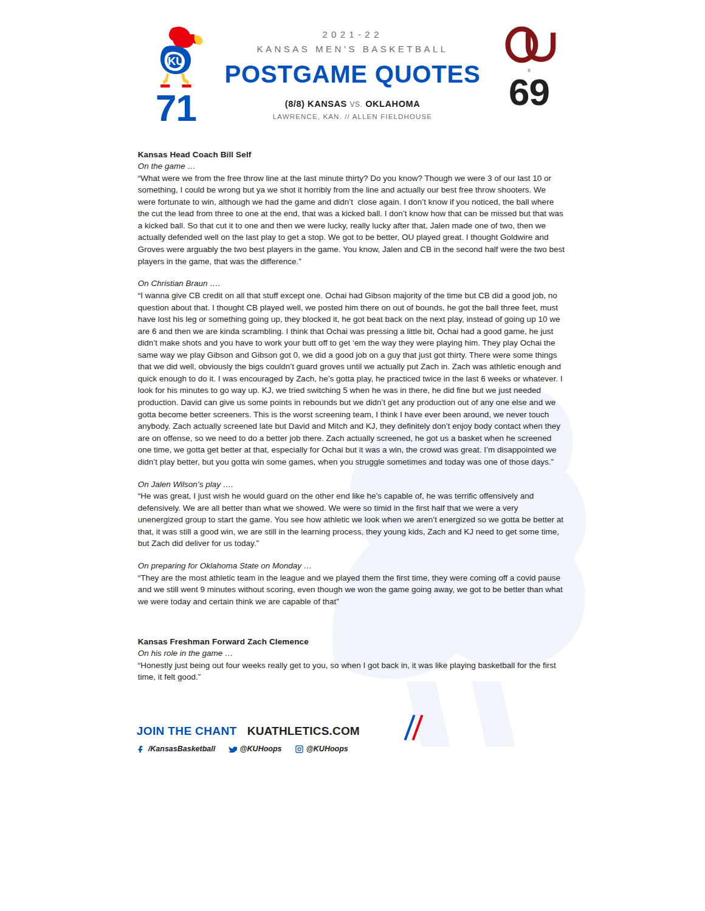KU
71
2021-22
Kansas Men’s Basketball
Postgame Quotes
(8/8) KANSAS VS. OKLAHOMA
Lawrence, Kan. // Allen Fieldhouse
®
69
Kansas Head Coach Bill Self
On the game …
“What were we from the free throw line at the last minute thirty? Do you know? Though we were 3 of our last 10 or something, I could be wrong but ya we shot it horribly from the line and actually our best free throw shooters. We were fortunate to win, although we had the game and didn’t close again. I don’t know if you noticed, the ball where the cut the lead from three to one at the end, that was a kicked ball. I don’t know how that can be missed but that was a kicked ball. So that cut it to one and then we were lucky, really lucky after that, Jalen made one of two, then we actually defended well on the last play to get a stop. We got to be better, OU played great. I thought Goldwire and Groves were arguably the two best players in the game. You know, Jalen and CB in the second half were the two best players in the game, that was the difference.”
On Christian Braun ….
“I wanna give CB credit on all that stuff except one. Ochai had Gibson majority of the time but CB did a good job, no question about that. I thought CB played well, we posted him there on out of bounds, he got the ball three feet, must have lost his leg or something going up, they blocked it, he got beat back on the next play, instead of going up 10 we are 6 and then we are kinda scrambling. I think that Ochai was pressing a little bit, Ochai had a good game, he just didn’t make shots and you have to work your butt off to get ‘em the way they were playing him. They play Ochai the same way we play Gibson and Gibson got 0, we did a good job on a guy that just got thirty. There were some things that we did well, obviously the bigs couldn’t guard groves until we actually put Zach in. Zach was athletic enough and quick enough to do it. I was encouraged by Zach, he’s gotta play, he practiced twice in the last 6 weeks or whatever. I look for his minutes to go way up. KJ, we tried switching 5 when he was in there, he did fine but we just needed production. David can give us some points in rebounds but we didn’t get any production out of any one else and we gotta become better screeners. This is the worst screening team, I think I have ever been around, we never touch anybody. Zach actually screened late but David and Mitch and KJ, they definitely don’t enjoy body contact when they are on offense, so we need to do a better job there. Zach actually screened, he got us a basket when he screened one time, we gotta get better at that, especially for Ochai but it was a win, the crowd was great. I’m disappointed we didn’t play better, but you gotta win some games, when you struggle sometimes and today was one of those days.”
On Jalen Wilson’s play ….
“He was great, I just wish he would guard on the other end like he’s capable of, he was terrific offensively and defensively. We are all better than what we showed. We were so timid in the first half that we were a very unenergized group to start the game. You see how athletic we look when we aren’t energized so we gotta be better at that, it was still a good win, we are still in the learning process, they young kids, Zach and KJ need to get some time, but Zach did deliver for us today.”
On preparing for Oklahoma State on Monday …
“They are the most athletic team in the league and we played them the first time, they were coming off a covid pause and we still went 9 minutes without scoring, even though we won the game going away, we got to be better than what we were today and certain think we are capable of that”
Kansas Freshman Forward Zach Clemence
On his role in the game …
“Honestly just being out four weeks really get to you, so when I got back in, it was like playing basketball for the first time, it felt good.”
Join the Chant KUAthletics.com
/KansasBasketball @KUHoops @KUHoops